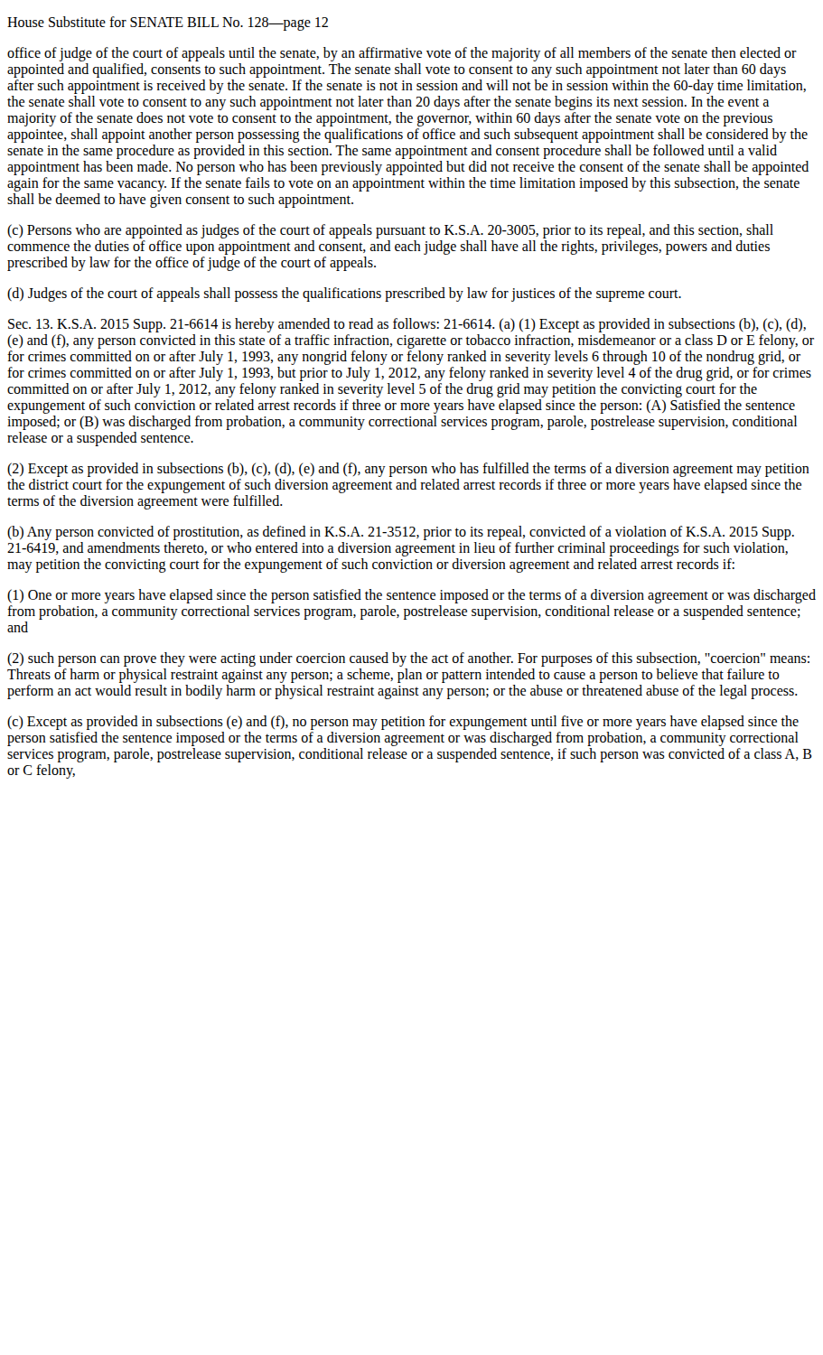House Substitute for SENATE BILL No. 128—page 12
office of judge of the court of appeals until the senate, by an affirmative vote of the majority of all members of the senate then elected or appointed and qualified, consents to such appointment. The senate shall vote to consent to any such appointment not later than 60 days after such appointment is received by the senate. If the senate is not in session and will not be in session within the 60-day time limitation, the senate shall vote to consent to any such appointment not later than 20 days after the senate begins its next session. In the event a majority of the senate does not vote to consent to the appointment, the governor, within 60 days after the senate vote on the previous appointee, shall appoint another person possessing the qualifications of office and such subsequent appointment shall be considered by the senate in the same procedure as provided in this section. The same appointment and consent procedure shall be followed until a valid appointment has been made. No person who has been previously appointed but did not receive the consent of the senate shall be appointed again for the same vacancy. If the senate fails to vote on an appointment within the time limitation imposed by this subsection, the senate shall be deemed to have given consent to such appointment.
(c) Persons who are appointed as judges of the court of appeals pursuant to K.S.A. 20-3005, prior to its repeal, and this section, shall commence the duties of office upon appointment and consent, and each judge shall have all the rights, privileges, powers and duties prescribed by law for the office of judge of the court of appeals.
(d) Judges of the court of appeals shall possess the qualifications prescribed by law for justices of the supreme court.
Sec. 13. K.S.A. 2015 Supp. 21-6614 is hereby amended to read as follows: 21-6614. (a) (1) Except as provided in subsections (b), (c), (d), (e) and (f), any person convicted in this state of a traffic infraction, cigarette or tobacco infraction, misdemeanor or a class D or E felony, or for crimes committed on or after July 1, 1993, any nongrid felony or felony ranked in severity levels 6 through 10 of the nondrug grid, or for crimes committed on or after July 1, 1993, but prior to July 1, 2012, any felony ranked in severity level 4 of the drug grid, or for crimes committed on or after July 1, 2012, any felony ranked in severity level 5 of the drug grid may petition the convicting court for the expungement of such conviction or related arrest records if three or more years have elapsed since the person: (A) Satisfied the sentence imposed; or (B) was discharged from probation, a community correctional services program, parole, postrelease supervision, conditional release or a suspended sentence.
(2) Except as provided in subsections (b), (c), (d), (e) and (f), any person who has fulfilled the terms of a diversion agreement may petition the district court for the expungement of such diversion agreement and related arrest records if three or more years have elapsed since the terms of the diversion agreement were fulfilled.
(b) Any person convicted of prostitution, as defined in K.S.A. 21-3512, prior to its repeal, convicted of a violation of K.S.A. 2015 Supp. 21-6419, and amendments thereto, or who entered into a diversion agreement in lieu of further criminal proceedings for such violation, may petition the convicting court for the expungement of such conviction or diversion agreement and related arrest records if:
(1) One or more years have elapsed since the person satisfied the sentence imposed or the terms of a diversion agreement or was discharged from probation, a community correctional services program, parole, postrelease supervision, conditional release or a suspended sentence; and
(2) such person can prove they were acting under coercion caused by the act of another. For purposes of this subsection, "coercion" means: Threats of harm or physical restraint against any person; a scheme, plan or pattern intended to cause a person to believe that failure to perform an act would result in bodily harm or physical restraint against any person; or the abuse or threatened abuse of the legal process.
(c) Except as provided in subsections (e) and (f), no person may petition for expungement until five or more years have elapsed since the person satisfied the sentence imposed or the terms of a diversion agreement or was discharged from probation, a community correctional services program, parole, postrelease supervision, conditional release or a suspended sentence, if such person was convicted of a class A, B or C felony,